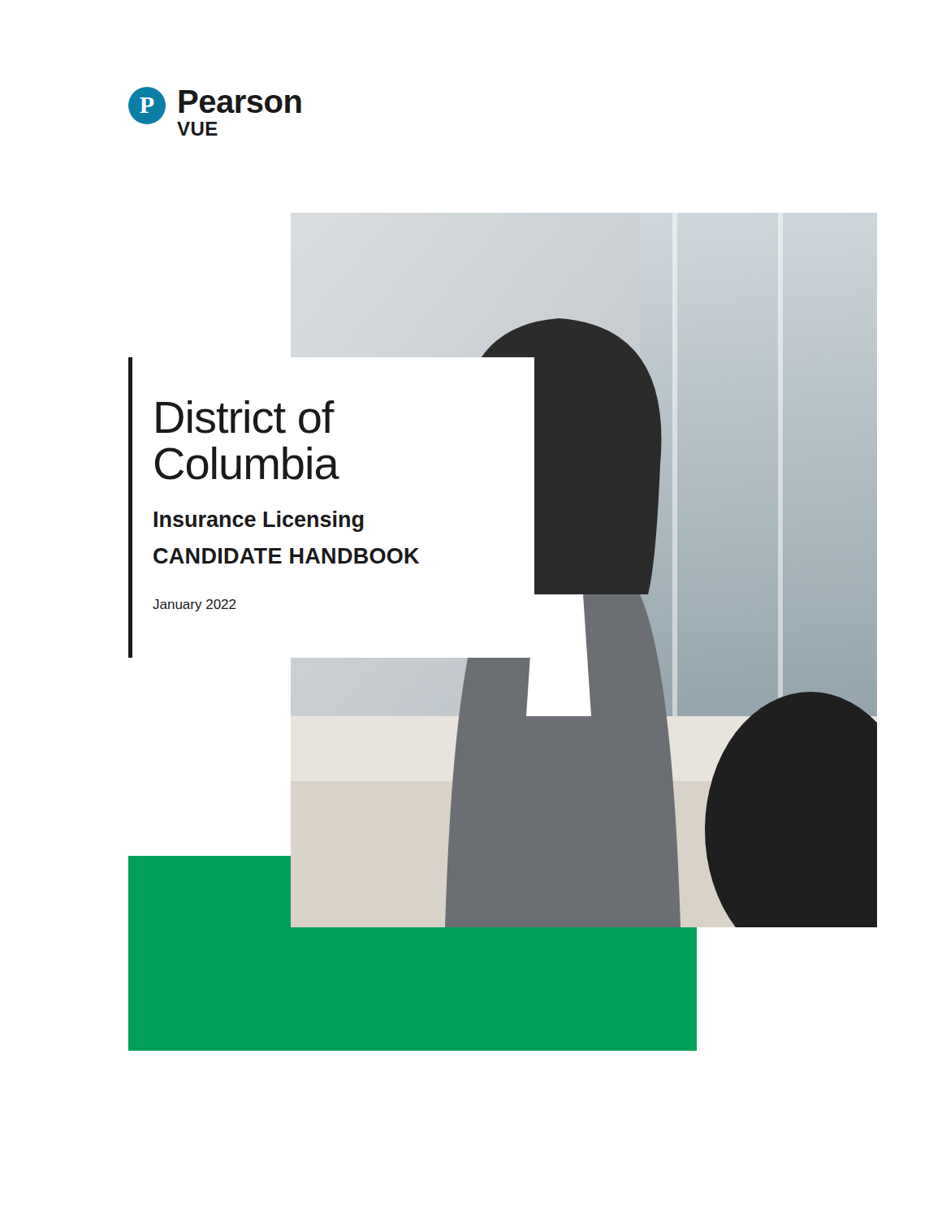P
Pearson VUE
District of
Columbia
Insurance Licensing
CANDIDATE HANDBOOK
January 2022